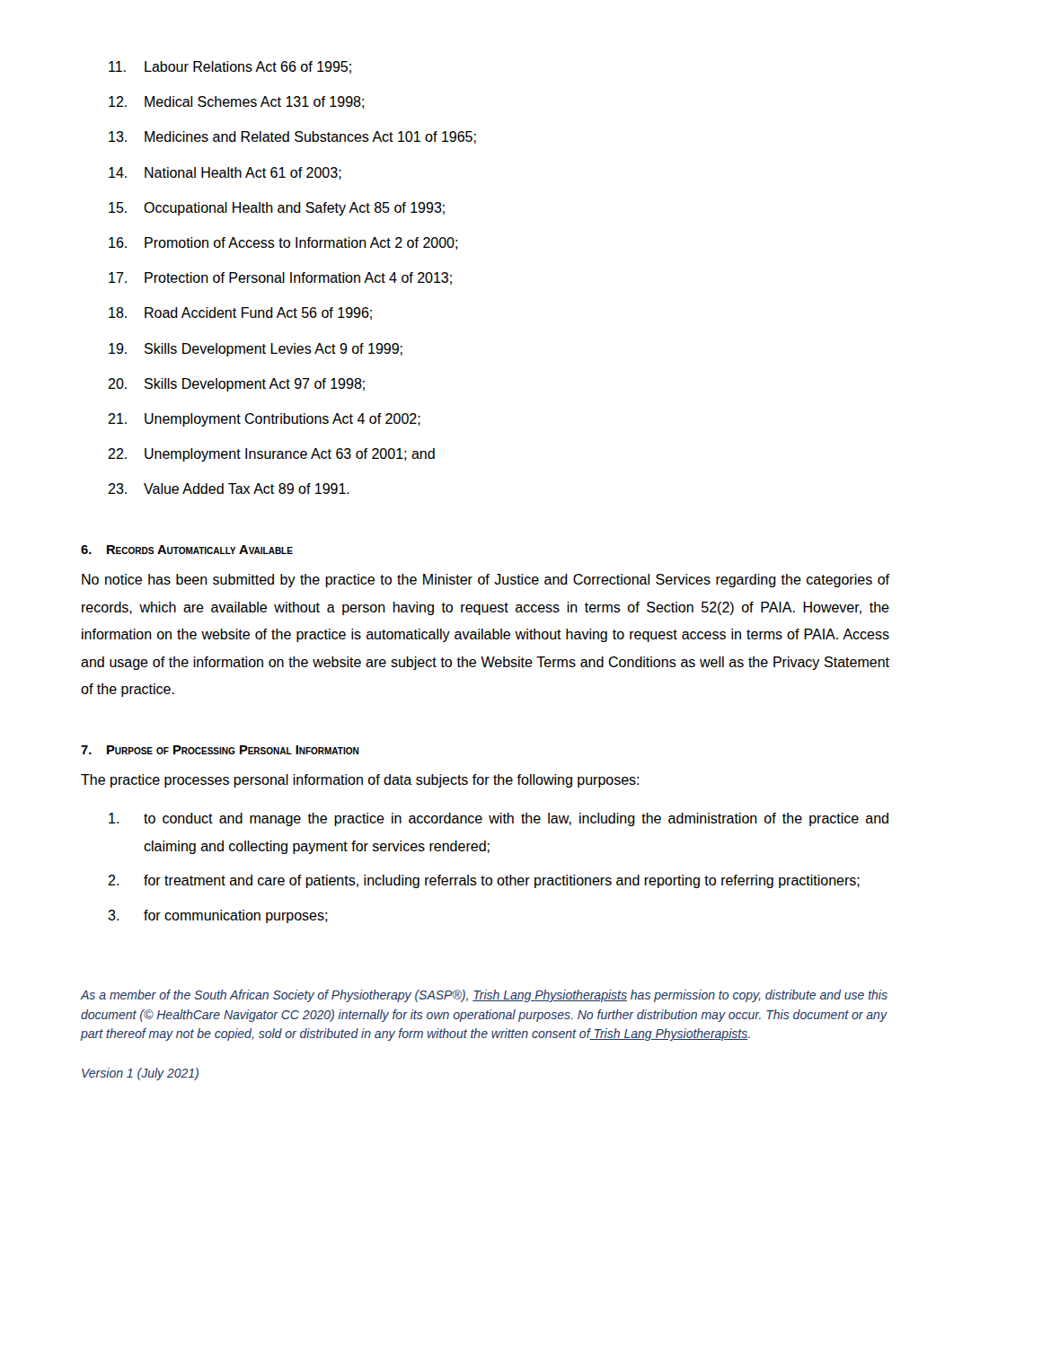Labour Relations Act 66 of 1995;
Medical Schemes Act 131 of 1998;
Medicines and Related Substances Act 101 of 1965;
National Health Act 61 of 2003;
Occupational Health and Safety Act 85 of 1993;
Promotion of Access to Information Act 2 of 2000;
Protection of Personal Information Act 4 of 2013;
Road Accident Fund Act 56 of 1996;
Skills Development Levies Act 9 of 1999;
Skills Development Act 97 of 1998;
Unemployment Contributions Act 4 of 2002;
Unemployment Insurance Act 63 of 2001; and
Value Added Tax Act 89 of 1991.
6. Records Automatically Available
No notice has been submitted by the practice to the Minister of Justice and Correctional Services regarding the categories of records, which are available without a person having to request access in terms of Section 52(2) of PAIA. However, the information on the website of the practice is automatically available without having to request access in terms of PAIA. Access and usage of the information on the website are subject to the Website Terms and Conditions as well as the Privacy Statement of the practice.
7. Purpose of Processing Personal Information
The practice processes personal information of data subjects for the following purposes:
to conduct and manage the practice in accordance with the law, including the administration of the practice and claiming and collecting payment for services rendered;
for treatment and care of patients, including referrals to other practitioners and reporting to referring practitioners;
for communication purposes;
As a member of the South African Society of Physiotherapy (SASP®), Trish Lang Physiotherapists has permission to copy, distribute and use this document (© HealthCare Navigator CC 2020) internally for its own operational purposes. No further distribution may occur. This document or any part thereof may not be copied, sold or distributed in any form without the written consent of Trish Lang Physiotherapists. Version 1 (July 2021)